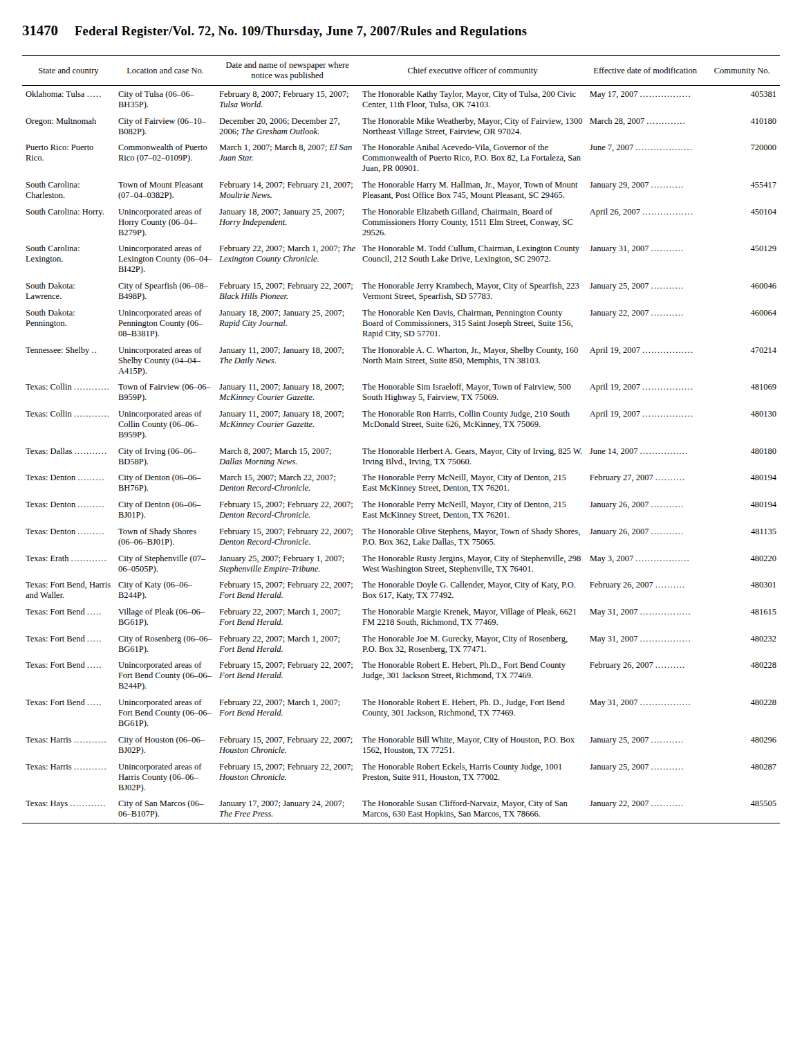31470 Federal Register/Vol. 72, No. 109/Thursday, June 7, 2007/Rules and Regulations
| State and country | Location and case No. | Date and name of newspaper where notice was published | Chief executive officer of community | Effective date of modification | Community No. |
| --- | --- | --- | --- | --- | --- |
| Oklahoma: Tulsa ..... | City of Tulsa (06–06–BH35P). | February 8, 2007; February 15, 2007; Tulsa World. | The Honorable Kathy Taylor, Mayor, City of Tulsa, 200 Civic Center, 11th Floor, Tulsa, OK 74103. | May 17, 2007 ................. | 405381 |
| Oregon: Multnomah | City of Fairview (06–10–B082P). | December 20, 2006; December 27, 2006; The Gresham Outlook. | The Honorable Mike Weatherby, Mayor, City of Fairview, 1300 Northeast Village Street, Fairview, OR 97024. | March 28, 2007 ............. | 410180 |
| Puerto Rico: Puerto Rico. | Commonwealth of Puerto Rico (07–02–0109P). | March 1, 2007; March 8, 2007; El San Juan Star. | The Honorable Anibal Acevedo-Vila, Governor of the Commonwealth of Puerto Rico, P.O. Box 82, La Fortaleza, San Juan, PR 00901. | June 7, 2007 ................... | 720000 |
| South Carolina: Charleston. | Town of Mount Pleasant (07–04–0382P). | February 14, 2007; February 21, 2007; Moultrie News. | The Honorable Harry M. Hallman, Jr., Mayor, Town of Mount Pleasant, Post Office Box 745, Mount Pleasant, SC 29465. | January 29, 2007 ........... | 455417 |
| South Carolina: Horry. | Unincorporated areas of Horry County (06–04–B279P). | January 18, 2007; January 25, 2007; Horry Independent. | The Honorable Elizabeth Gilland, Chairmain, Board of Commissioners Horry County, 1511 Elm Street, Conway, SC 29526. | April 26, 2007 ................. | 450104 |
| South Carolina: Lexington. | Unincorporated areas of Lexington County (06–04–BI42P). | February 22, 2007; March 1, 2007; The Lexington County Chronicle. | The Honorable M. Todd Cullum, Chairman, Lexington County Council, 212 South Lake Drive, Lexington, SC 29072. | January 31, 2007 ........... | 450129 |
| South Dakota: Lawrence. | City of Spearfish (06–08–B498P). | February 15, 2007; February 22, 2007; Black Hills Pioneer. | The Honorable Jerry Krambech, Mayor, City of Spearfish, 223 Vermont Street, Spearfish, SD 57783. | January 25, 2007 ........... | 460046 |
| South Dakota: Pennington. | Unincorporated areas of Pennington County (06–08–B381P). | January 18, 2007; January 25, 2007; Rapid City Journal. | The Honorable Ken Davis, Chairman, Pennington County Board of Commissioners, 315 Saint Joseph Street, Suite 156, Rapid City, SD 57701. | January 22, 2007 ........... | 460064 |
| Tennessee: Shelby .. | Unincorporated areas of Shelby County (04–04–A415P). | January 11, 2007; January 18, 2007; The Daily News. | The Honorable A. C. Wharton, Jr., Mayor, Shelby County, 160 North Main Street, Suite 850, Memphis, TN 38103. | April 19, 2007 ................. | 470214 |
| Texas: Collin ............ | Town of Fairview (06–06–B959P). | January 11, 2007; January 18, 2007; McKinney Courier Gazette. | The Honorable Sim Israeloff, Mayor, Town of Fairview, 500 South Highway 5, Fairview, TX 75069. | April 19, 2007 ................. | 481069 |
| Texas: Collin ............ | Unincorporated areas of Collin County (06–06–B959P). | January 11, 2007; January 18, 2007; McKinney Courier Gazette. | The Honorable Ron Harris, Collin County Judge, 210 South McDonald Street, Suite 626, McKinney, TX 75069. | April 19, 2007 ................. | 480130 |
| Texas: Dallas ........... | City of Irving (06–06–BD58P). | March 8, 2007; March 15, 2007; Dallas Morning News. | The Honorable Herbert A. Gears, Mayor, City of Irving, 825 W. Irving Blvd., Irving, TX 75060. | June 14, 2007 ................ | 480180 |
| Texas: Denton ......... | City of Denton (06–06–BH76P). | March 15, 2007; March 22, 2007; Denton Record-Chronicle. | The Honorable Perry McNeill, Mayor, City of Denton, 215 East McKinney Street, Denton, TX 76201. | February 27, 2007 .......... | 480194 |
| Texas: Denton ......... | City of Denton (06–06–BJ01P). | February 15, 2007; February 22, 2007; Denton Record-Chronicle. | The Honorable Perry McNeill, Mayor, City of Denton, 215 East McKinney Street, Denton, TX 76201. | January 26, 2007 ........... | 480194 |
| Texas: Denton ......... | Town of Shady Shores (06–06–BJ01P). | February 15, 2007; February 22, 2007; Denton Record-Chronicle. | The Honorable Olive Stephens, Mayor, Town of Shady Shores, P.O. Box 362, Lake Dallas, TX 75065. | January 26, 2007 ........... | 481135 |
| Texas: Erath ............ | City of Stephenville (07–06–0505P). | January 25, 2007; February 1, 2007; Stephenville Empire-Tribune. | The Honorable Rusty Jergins, Mayor, City of Stephenville, 298 West Washington Street, Stephenville, TX 76401. | May 3, 2007 .................. | 480220 |
| Texas: Fort Bend, Harris and Waller. | City of Katy (06–06–B244P). | February 15, 2007; February 22, 2007; Fort Bend Herald. | The Honorable Doyle G. Callender, Mayor, City of Katy, P.O. Box 617, Katy, TX 77492. | February 26, 2007 .......... | 480301 |
| Texas: Fort Bend ..... | Village of Pleak (06–06–BG61P). | February 22, 2007; March 1, 2007; Fort Bend Herald. | The Honorable Margie Krenek, Mayor, Village of Pleak, 6621 FM 2218 South, Richmond, TX 77469. | May 31, 2007 ................. | 481615 |
| Texas: Fort Bend ..... | City of Rosenberg (06–06–BG61P). | February 22, 2007; March 1, 2007; Fort Bend Herald. | The Honorable Joe M. Gurecky, Mayor, City of Rosenberg, P.O. Box 32, Rosenberg, TX 77471. | May 31, 2007 ................. | 480232 |
| Texas: Fort Bend ..... | Unincorporated areas of Fort Bend County (06–06–B244P). | February 15, 2007; February 22, 2007; Fort Bend Herald. | The Honorable Robert E. Hebert, Ph.D., Fort Bend County Judge, 301 Jackson Street, Richmond, TX 77469. | February 26, 2007 .......... | 480228 |
| Texas: Fort Bend ..... | Unincorporated areas of Fort Bend County (06–06–BG61P). | February 22, 2007; March 1, 2007; Fort Bend Herald. | The Honorable Robert E. Hebert, Ph. D., Judge, Fort Bend County, 301 Jackson, Richmond, TX 77469. | May 31, 2007 ................. | 480228 |
| Texas: Harris ........... | City of Houston (06–06–BJ02P). | February 15, 2007, February 22, 2007; Houston Chronicle. | The Honorable Bill White, Mayor, City of Houston, P.O. Box 1562, Houston, TX 77251. | January 25, 2007 ........... | 480296 |
| Texas: Harris ........... | Unincorporated areas of Harris County (06–06–BJ02P). | February 15, 2007; February 22, 2007; Houston Chronicle. | The Honorable Robert Eckels, Harris County Judge, 1001 Preston, Suite 911, Houston, TX 77002. | January 25, 2007 ........... | 480287 |
| Texas: Hays ............ | City of San Marcos (06–06–B107P). | January 17, 2007; January 24, 2007; The Free Press. | The Honorable Susan Clifford-Narvaiz, Mayor, City of San Marcos, 630 East Hopkins, San Marcos, TX 78666. | January 22, 2007 ........... | 485505 |